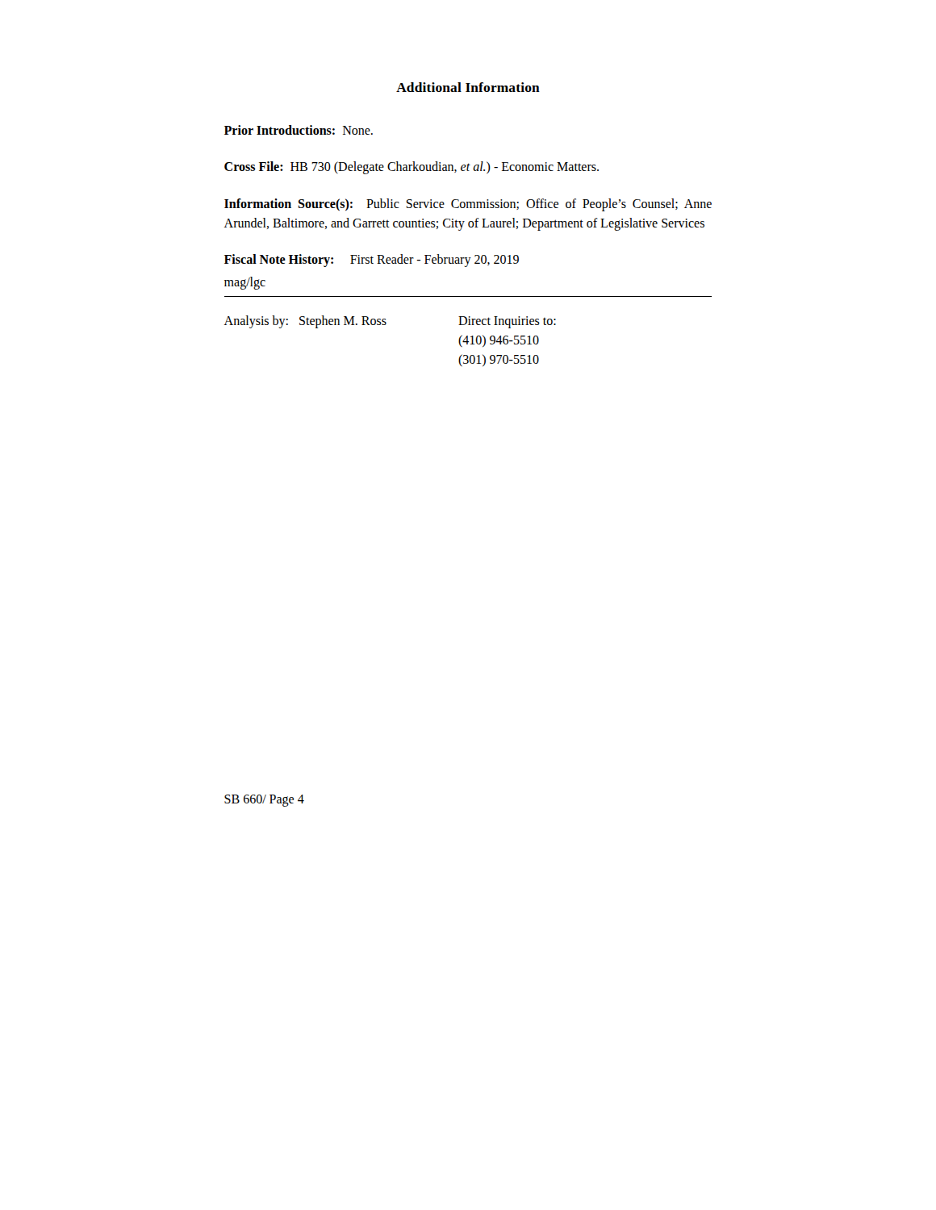Additional Information
Prior Introductions: None.
Cross File: HB 730 (Delegate Charkoudian, et al.) - Economic Matters.
Information Source(s): Public Service Commission; Office of People’s Counsel; Anne Arundel, Baltimore, and Garrett counties; City of Laurel; Department of Legislative Services
Fiscal Note History: First Reader - February 20, 2019
mag/lgc
Analysis by: Stephen M. Ross
Direct Inquiries to:
(410) 946-5510
(301) 970-5510
SB 660/ Page 4